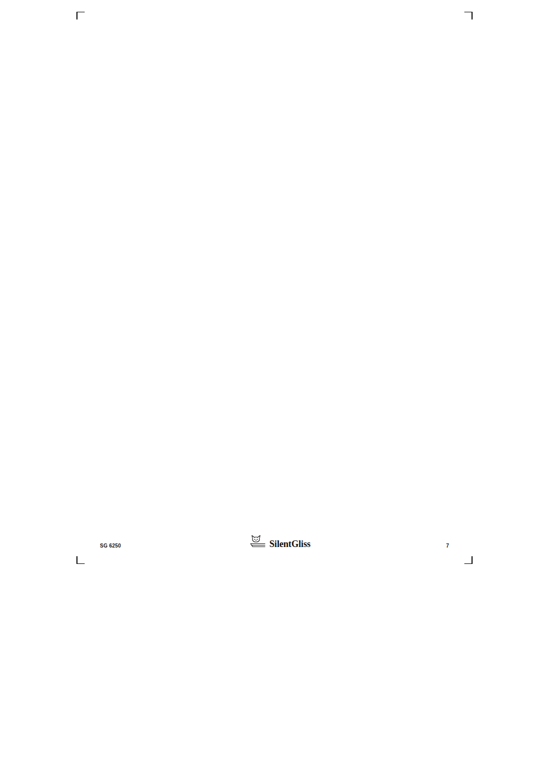SG 6250
SilentGliss
7